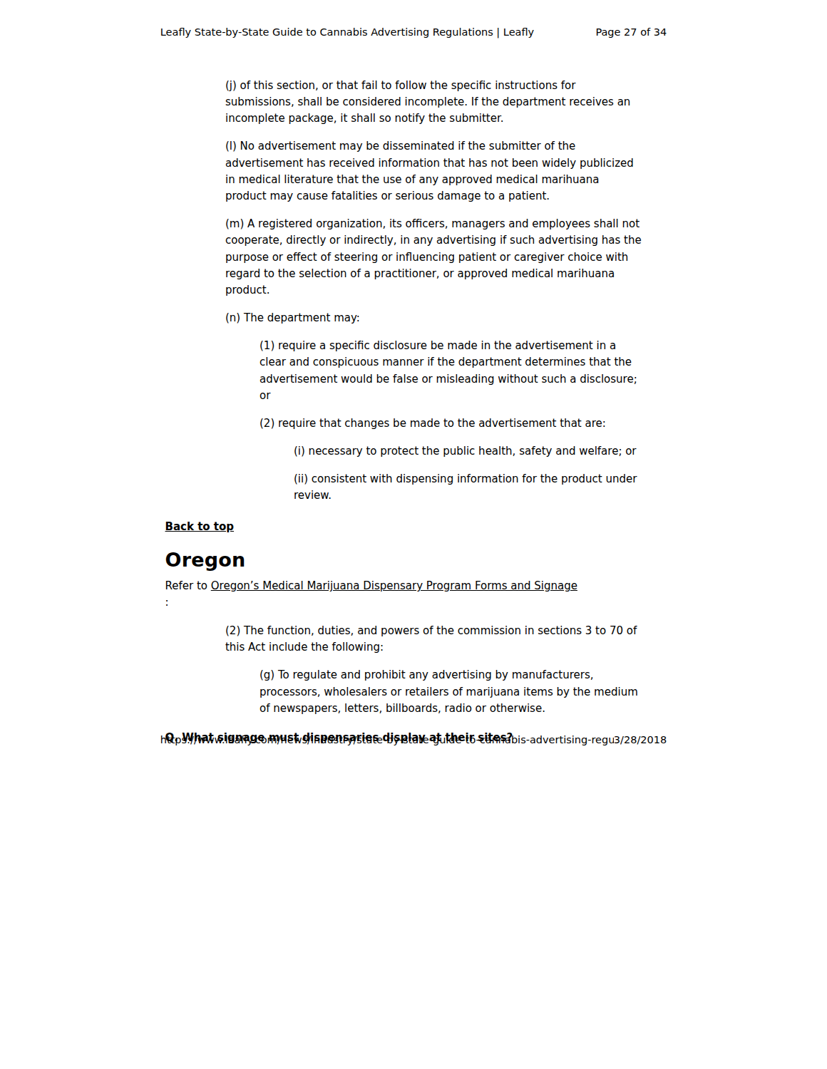Leafly State-by-State Guide to Cannabis Advertising Regulations | Leafly
Page 27 of 34
(j) of this section, or that fail to follow the specific instructions for submissions, shall be considered incomplete. If the department receives an incomplete package, it shall so notify the submitter.
(l) No advertisement may be disseminated if the submitter of the advertisement has received information that has not been widely publicized in medical literature that the use of any approved medical marihuana product may cause fatalities or serious damage to a patient.
(m) A registered organization, its officers, managers and employees shall not cooperate, directly or indirectly, in any advertising if such advertising has the purpose or effect of steering or influencing patient or caregiver choice with regard to the selection of a practitioner, or approved medical marihuana product.
(n) The department may:
(1) require a specific disclosure be made in the advertisement in a clear and conspicuous manner if the department determines that the advertisement would be false or misleading without such a disclosure; or
(2) require that changes be made to the advertisement that are:
(i) necessary to protect the public health, safety and welfare; or
(ii) consistent with dispensing information for the product under review.
Back to top
Oregon
Refer to Oregon’s Medical Marijuana Dispensary Program Forms and Signage
:
(2) The function, duties, and powers of the commission in sections 3 to 70 of this Act include the following:
(g) To regulate and prohibit any advertising by manufacturers, processors, wholesalers or retailers of marijuana items by the medium of newspapers, letters, billboards, radio or otherwise.
Q. What signage must dispensaries display at their sites?
https://www.leafly.com/news/industry/state-by-state-guide-to-cannabis-advertising-regulat...
3/28/2018